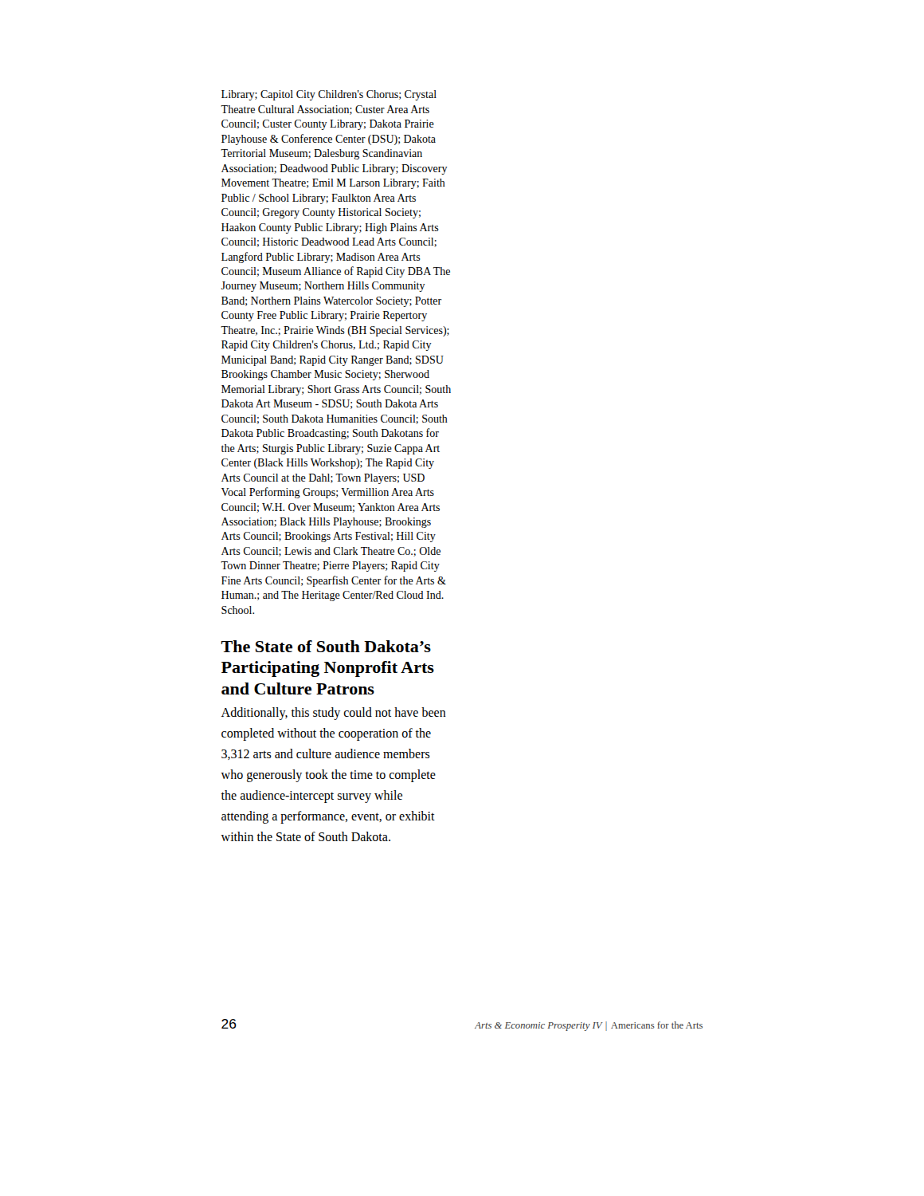Library; Capitol City Children's Chorus; Crystal Theatre Cultural Association; Custer Area Arts Council; Custer County Library; Dakota Prairie Playhouse & Conference Center (DSU); Dakota Territorial Museum; Dalesburg Scandinavian Association; Deadwood Public Library; Discovery Movement Theatre; Emil M Larson Library; Faith Public / School Library; Faulkton Area Arts Council; Gregory County Historical Society; Haakon County Public Library; High Plains Arts Council; Historic Deadwood Lead Arts Council; Langford Public Library; Madison Area Arts Council; Museum Alliance of Rapid City DBA The Journey Museum; Northern Hills Community Band; Northern Plains Watercolor Society; Potter County Free Public Library; Prairie Repertory Theatre, Inc.; Prairie Winds (BH Special Services); Rapid City Children's Chorus, Ltd.; Rapid City Municipal Band; Rapid City Ranger Band; SDSU Brookings Chamber Music Society; Sherwood Memorial Library; Short Grass Arts Council; South Dakota Art Museum - SDSU; South Dakota Arts Council; South Dakota Humanities Council; South Dakota Public Broadcasting; South Dakotans for the Arts; Sturgis Public Library; Suzie Cappa Art Center (Black Hills Workshop); The Rapid City Arts Council at the Dahl; Town Players; USD Vocal Performing Groups; Vermillion Area Arts Council; W.H. Over Museum; Yankton Area Arts Association; Black Hills Playhouse; Brookings Arts Council; Brookings Arts Festival; Hill City Arts Council; Lewis and Clark Theatre Co.; Olde Town Dinner Theatre; Pierre Players; Rapid City Fine Arts Council; Spearfish Center for the Arts & Human.; and The Heritage Center/Red Cloud Ind. School.
The State of South Dakota’s Participating Nonprofit Arts and Culture Patrons
Additionally, this study could not have been completed without the cooperation of the 3,312 arts and culture audience members who generously took the time to complete the audience-intercept survey while attending a performance, event, or exhibit within the State of South Dakota.
26
Arts & Economic Prosperity IV|Americans for the Arts